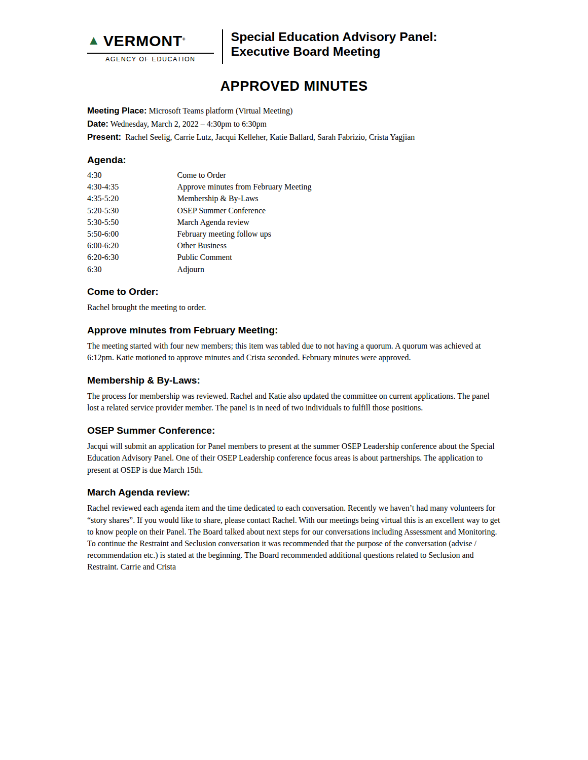▲ VERMONT®
AGENCY OF EDUCATION
Special Education Advisory Panel:
Executive Board Meeting
APPROVED MINUTES
Meeting Place: Microsoft Teams platform (Virtual Meeting)
Date: Wednesday, March 2, 2022 – 4:30pm to 6:30pm
Present: Rachel Seelig, Carrie Lutz, Jacqui Kelleher, Katie Ballard, Sarah Fabrizio, Crista Yagjian
Agenda:
| 4:30 | Come to Order |
| 4:30-4:35 | Approve minutes from February Meeting |
| 4:35-5:20 | Membership & By-Laws |
| 5:20-5:30 | OSEP Summer Conference |
| 5:30-5:50 | March Agenda review |
| 5:50-6:00 | February meeting follow ups |
| 6:00-6:20 | Other Business |
| 6:20-6:30 | Public Comment |
| 6:30 | Adjourn |
Come to Order:
Rachel brought the meeting to order.
Approve minutes from February Meeting:
The meeting started with four new members; this item was tabled due to not having a quorum. A quorum was achieved at 6:12pm. Katie motioned to approve minutes and Crista seconded. February minutes were approved.
Membership & By-Laws:
The process for membership was reviewed. Rachel and Katie also updated the committee on current applications. The panel lost a related service provider member. The panel is in need of two individuals to fulfill those positions.
OSEP Summer Conference:
Jacqui will submit an application for Panel members to present at the summer OSEP Leadership conference about the Special Education Advisory Panel. One of their OSEP Leadership conference focus areas is about partnerships. The application to present at OSEP is due March 15th.
March Agenda review:
Rachel reviewed each agenda item and the time dedicated to each conversation. Recently we haven’t had many volunteers for “story shares”. If you would like to share, please contact Rachel. With our meetings being virtual this is an excellent way to get to know people on their Panel. The Board talked about next steps for our conversations including Assessment and Monitoring. To continue the Restraint and Seclusion conversation it was recommended that the purpose of the conversation (advise / recommendation etc.) is stated at the beginning. The Board recommended additional questions related to Seclusion and Restraint. Carrie and Crista